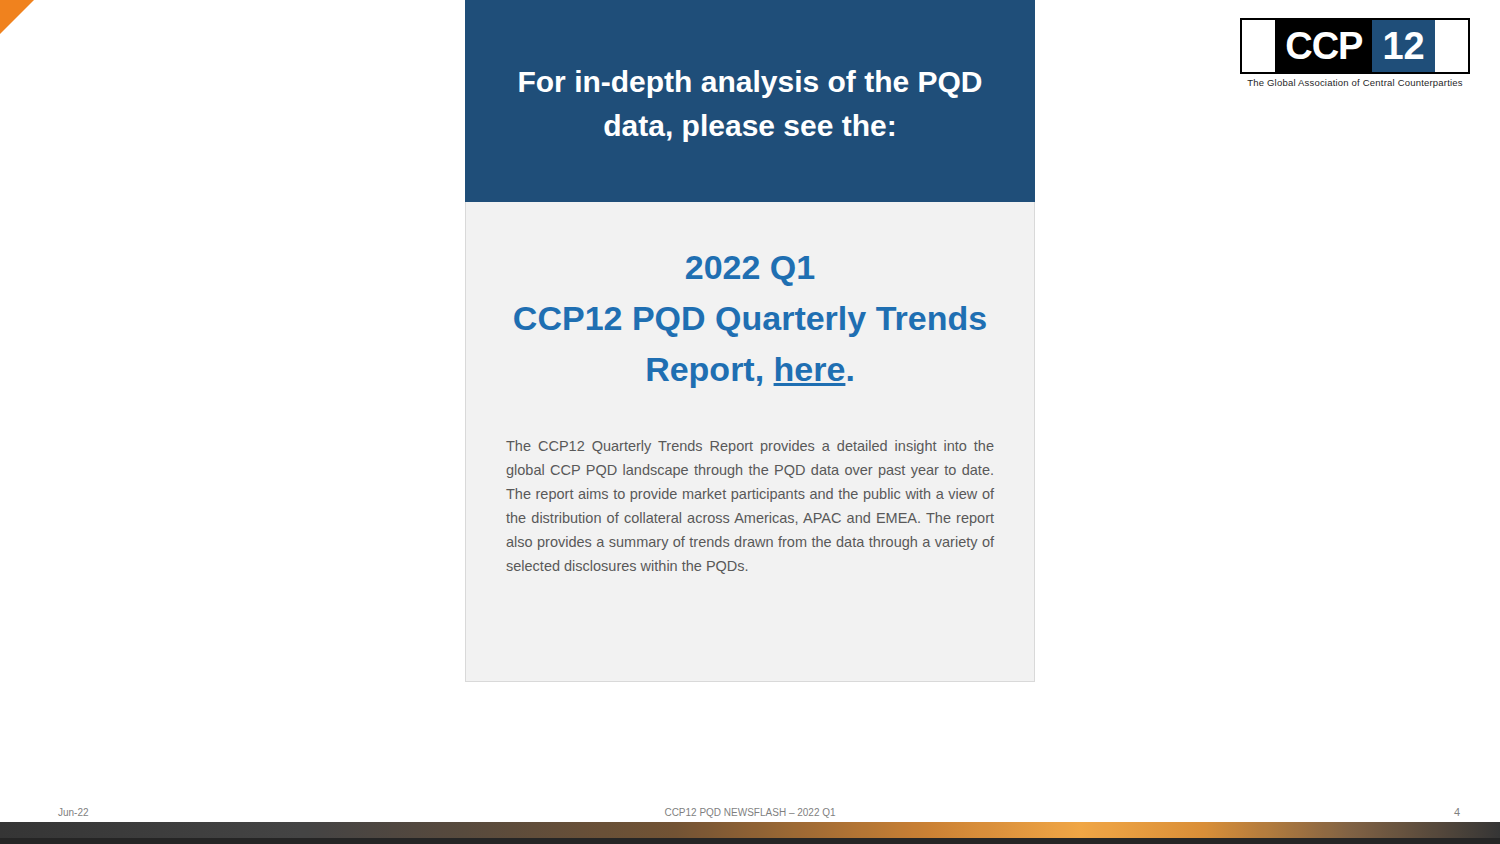CCP 12
The Global Association of Central Counterparties
For in-depth analysis of the PQD data, please see the:
2022 Q1
CCP12 PQD Quarterly Trends Report, here.
The CCP12 Quarterly Trends Report provides a detailed insight into the global CCP PQD landscape through the PQD data over past year to date. The report aims to provide market participants and the public with a view of the distribution of collateral across Americas, APAC and EMEA. The report also provides a summary of trends drawn from the data through a variety of selected disclosures within the PQDs.
Jun-22
CCP12 PQD NEWSFLASH – 2022 Q1
4